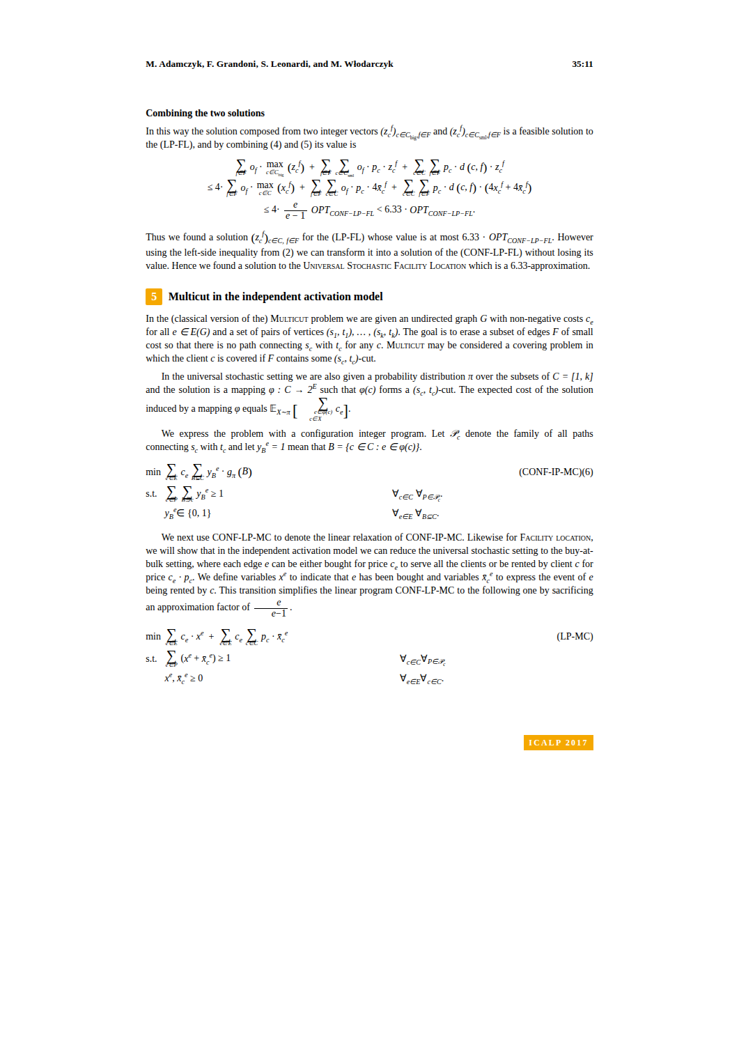M. Adamczyk, F. Grandoni, S. Leonardi, and M. Włodarczyk 35:11
Combining the two solutions
In this way the solution composed from two integer vectors (zcf)c∈Cbig,f∈F and (zcf)c∈Csml,f∈F is a feasible solution to the (LP-FL), and by combining (4) and (5) its value is
∑f∈F of · max c∈Cbig (zcf) + ∑f∈F ∑c∈Csml of · pc · zcf + ∑c∈C ∑f∈F pc · d (c, f) · zcf ≤ 4· ∑f∈F of · max c∈C (xcf) + ∑f∈F ∑c∈C of · pc · 4x̄cf + ∑c∈C ∑f∈F pc · d (c, f) · (4xcf + 4x̄cf) ≤ 4· ee − 1 OPTCONF−LP−FL < 6.33 · OPTCONF−LP−FL.
Thus we found a solution (zcf)c∈C, f∈F for the (LP-FL) whose value is at most 6.33 · OPTCONF−LP−FL. However using the left-side inequality from (2) we can transform it into a solution of the (CONF-LP-FL) without losing its value. Hence we found a solution to the Universal Stochastic Facility Location which is a 6.33-approximation.
5 Multicut in the independent activation model
In the (classical version of the) Multicut problem we are given an undirected graph G with non-negative costs ce for all e ∈ E(G) and a set of pairs of vertices (s1, t1), … , (sk, tk). The goal is to erase a subset of edges F of small cost so that there is no path connecting sc with tc for any c. Multicut may be considered a covering problem in which the client c is covered if F contains some (sc, tc)-cut.
In the universal stochastic setting we are also given a probability distribution π over the subsets of C = [1, k] and the solution is a mapping φ : C → 2E such that φ(c) forms a (sc, tc)-cut. The expected cost of the solution induced by a mapping φ equals 𝔼X∼π [∑e∈φ(c)
c∈X ce].
We express the problem with a configuration integer program. Let 𝒫c denote the family of all paths connecting sc with tc and let yBe = 1 mean that B = {c ∈ C : e ∈ φ(c)}.
| min | ∑ e∈E c e ∑ B⊆C y B e · g π ( B ) | | (CONF-IP-MC) | (6) |
| s.t. | ∑ e∈P ∑ B∋c y B e ≥ 1 | ∀ c∈C ∀ P∈𝒫 c . | | |
| | y B e ∈ {0, 1} | ∀ e∈E ∀ B⊆C . | | |
We next use CONF-LP-MC to denote the linear relaxation of CONF-IP-MC. Likewise for Facility location, we will show that in the independent activation model we can reduce the universal stochastic setting to the buy-at-bulk setting, where each edge e can be either bought for price ce to serve all the clients or be rented by client c for price ce · pc. We define variables xe to indicate that e has been bought and variables x̄ce to express the event of e being rented by c. This transition simplifies the linear program CONF-LP-MC to the following one by sacrificing an approximation factor of ee−1.
| min | ∑ e∈E c e · x e + ∑ e∈E c e ∑ c∈C p c · x̄ c e | | (LP-MC) | |
| s.t. | ∑ e∈P ( x e + x̄ c e ) ≥ 1 | ∀ c∈C ∀ P∈𝒫 c | | |
| | x e , x̄ c e ≥ 0 | ∀ e∈E ∀ c∈C . | | |
ICALP 2017